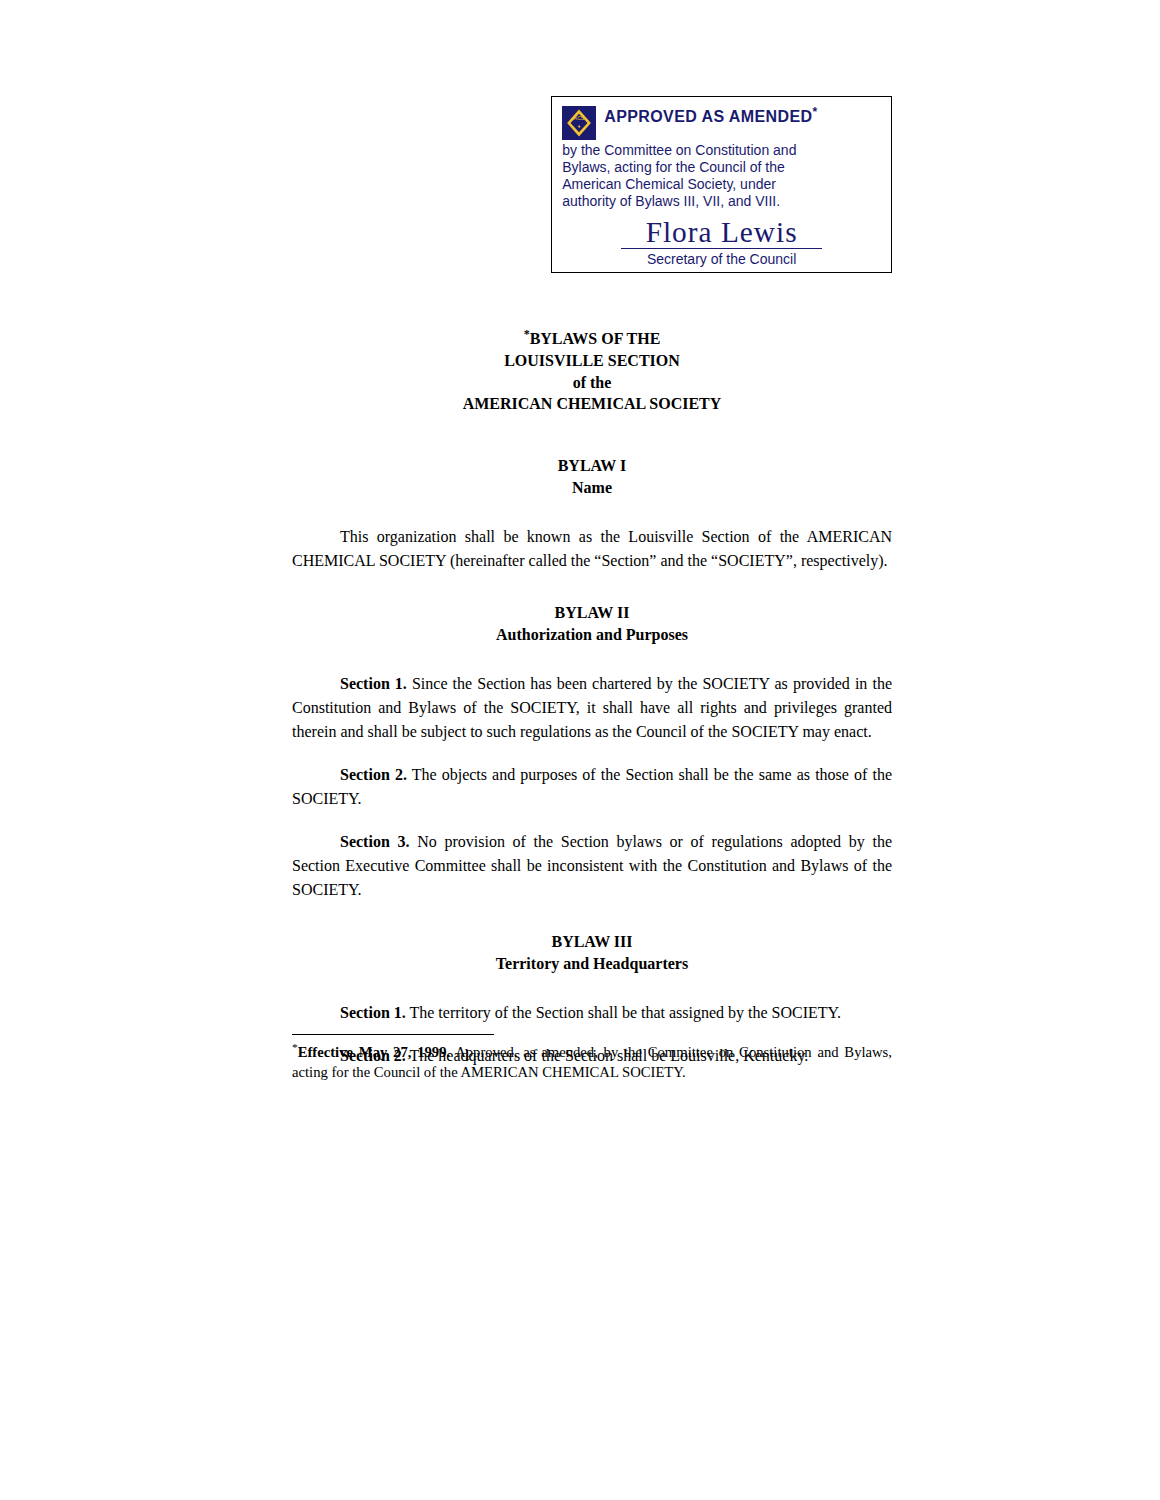ACS ♦
APPROVED AS AMENDED*
by the Committee on Constitution and
Bylaws, acting for the Council of the
American Chemical Society, under
authority of Bylaws III, VII, and VIII.
Flora Lewis
Secretary of the Council
*BYLAWS OF THE
LOUISVILLE SECTION
of the
AMERICAN CHEMICAL SOCIETY
BYLAW IName
This organization shall be known as the Louisville Section of the AMERICAN CHEMICAL SOCIETY (hereinafter called the “Section” and the “SOCIETY”, respectively).
BYLAW IIAuthorization and Purposes
Section 1. Since the Section has been chartered by the SOCIETY as provided in the Constitution and Bylaws of the SOCIETY, it shall have all rights and privileges granted therein and shall be subject to such regulations as the Council of the SOCIETY may enact.
Section 2. The objects and purposes of the Section shall be the same as those of the SOCIETY.
Section 3. No provision of the Section bylaws or of regulations adopted by the Section Executive Committee shall be inconsistent with the Constitution and Bylaws of the SOCIETY.
BYLAW IIITerritory and Headquarters
Section 1. The territory of the Section shall be that assigned by the SOCIETY.
Section 2. The headquarters of the Section shall be Louisville, Kentucky.
*Effective May 27, 1999. Approved, as amended, by the Committee on Constitution and Bylaws, acting for the Council of the AMERICAN CHEMICAL SOCIETY.